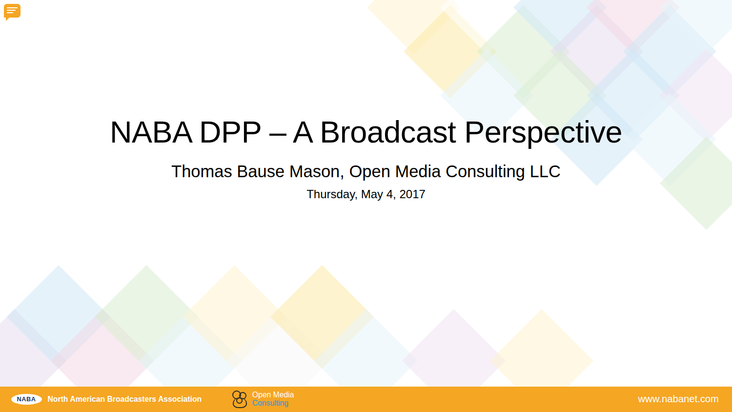NABA DPP – A Broadcast Perspective
Thomas Bause Mason, Open Media Consulting LLC
Thursday, May 4, 2017
NABA
North American Broadcasters Association
Open Media Consulting
www. nabanet. com